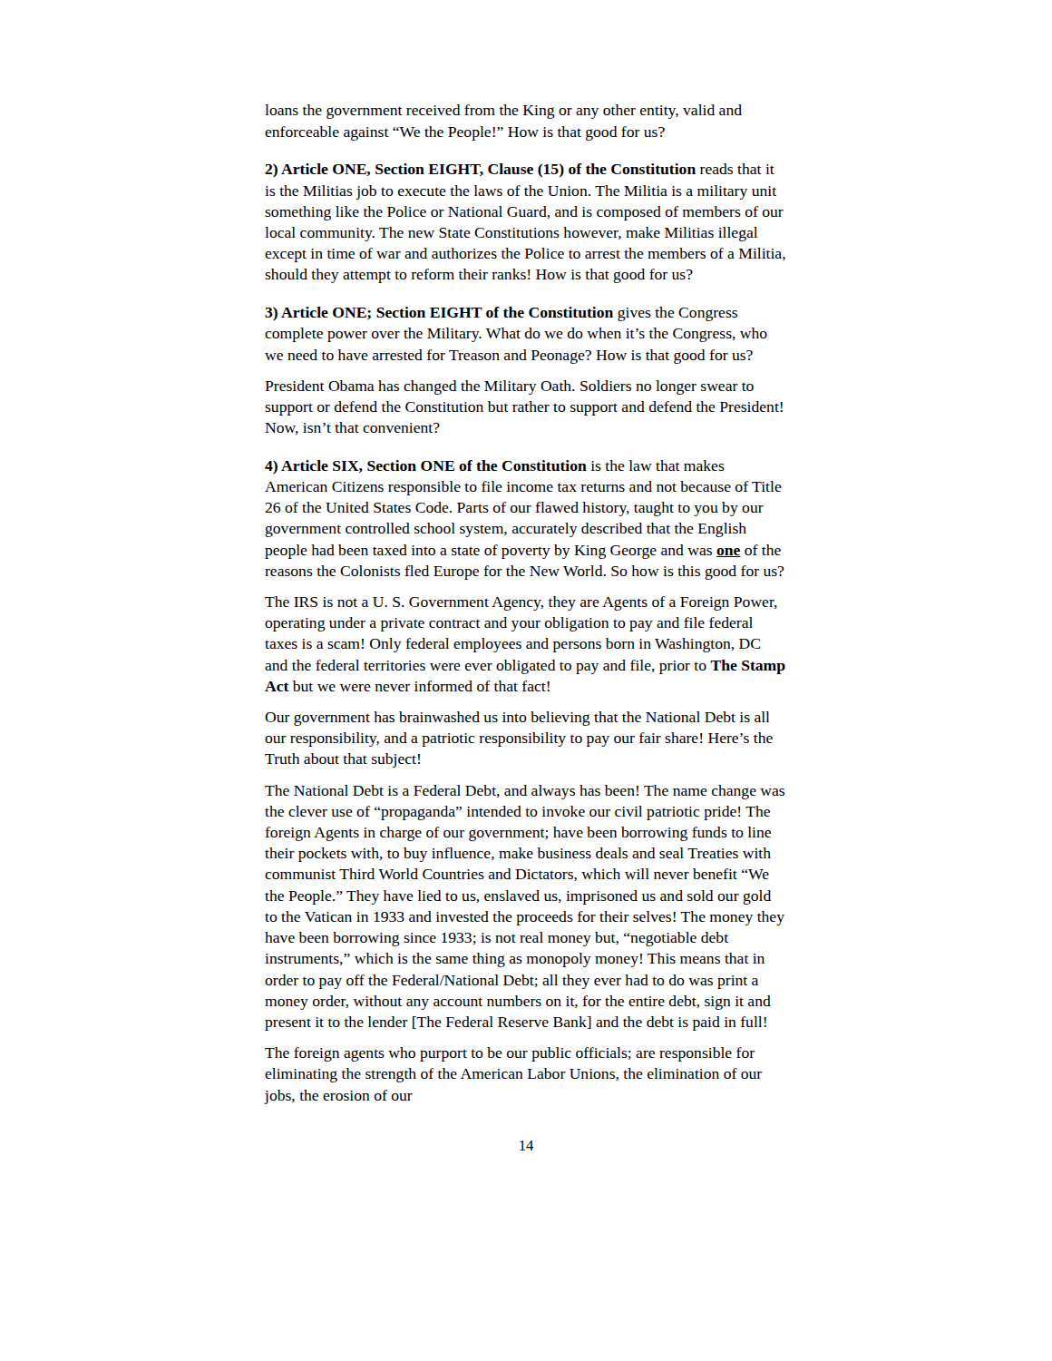loans the government received from the King or any other entity, valid and enforceable against “We the People!” How is that good for us?
2) Article ONE, Section EIGHT, Clause (15) of the Constitution reads that it is the Militias job to execute the laws of the Union. The Militia is a military unit something like the Police or National Guard, and is composed of members of our local community. The new State Constitutions however, make Militias illegal except in time of war and authorizes the Police to arrest the members of a Militia, should they attempt to reform their ranks! How is that good for us?
3) Article ONE; Section EIGHT of the Constitution gives the Congress complete power over the Military. What do we do when it’s the Congress, who we need to have arrested for Treason and Peonage? How is that good for us?
President Obama has changed the Military Oath. Soldiers no longer swear to support or defend the Constitution but rather to support and defend the President! Now, isn’t that convenient?
4) Article SIX, Section ONE of the Constitution is the law that makes American Citizens responsible to file income tax returns and not because of Title 26 of the United States Code. Parts of our flawed history, taught to you by our government controlled school system, accurately described that the English people had been taxed into a state of poverty by King George and was one of the reasons the Colonists fled Europe for the New World. So how is this good for us?
The IRS is not a U. S. Government Agency, they are Agents of a Foreign Power, operating under a private contract and your obligation to pay and file federal taxes is a scam! Only federal employees and persons born in Washington, DC and the federal territories were ever obligated to pay and file, prior to The Stamp Act but we were never informed of that fact!
Our government has brainwashed us into believing that the National Debt is all our responsibility, and a patriotic responsibility to pay our fair share! Here’s the Truth about that subject!
The National Debt is a Federal Debt, and always has been! The name change was the clever use of “propaganda” intended to invoke our civil patriotic pride! The foreign Agents in charge of our government; have been borrowing funds to line their pockets with, to buy influence, make business deals and seal Treaties with communist Third World Countries and Dictators, which will never benefit “We the People.” They have lied to us, enslaved us, imprisoned us and sold our gold to the Vatican in 1933 and invested the proceeds for their selves! The money they have been borrowing since 1933; is not real money but, “negotiable debt instruments,” which is the same thing as monopoly money! This means that in order to pay off the Federal/National Debt; all they ever had to do was print a money order, without any account numbers on it, for the entire debt, sign it and present it to the lender [The Federal Reserve Bank] and the debt is paid in full!
The foreign agents who purport to be our public officials; are responsible for eliminating the strength of the American Labor Unions, the elimination of our jobs, the erosion of our
14